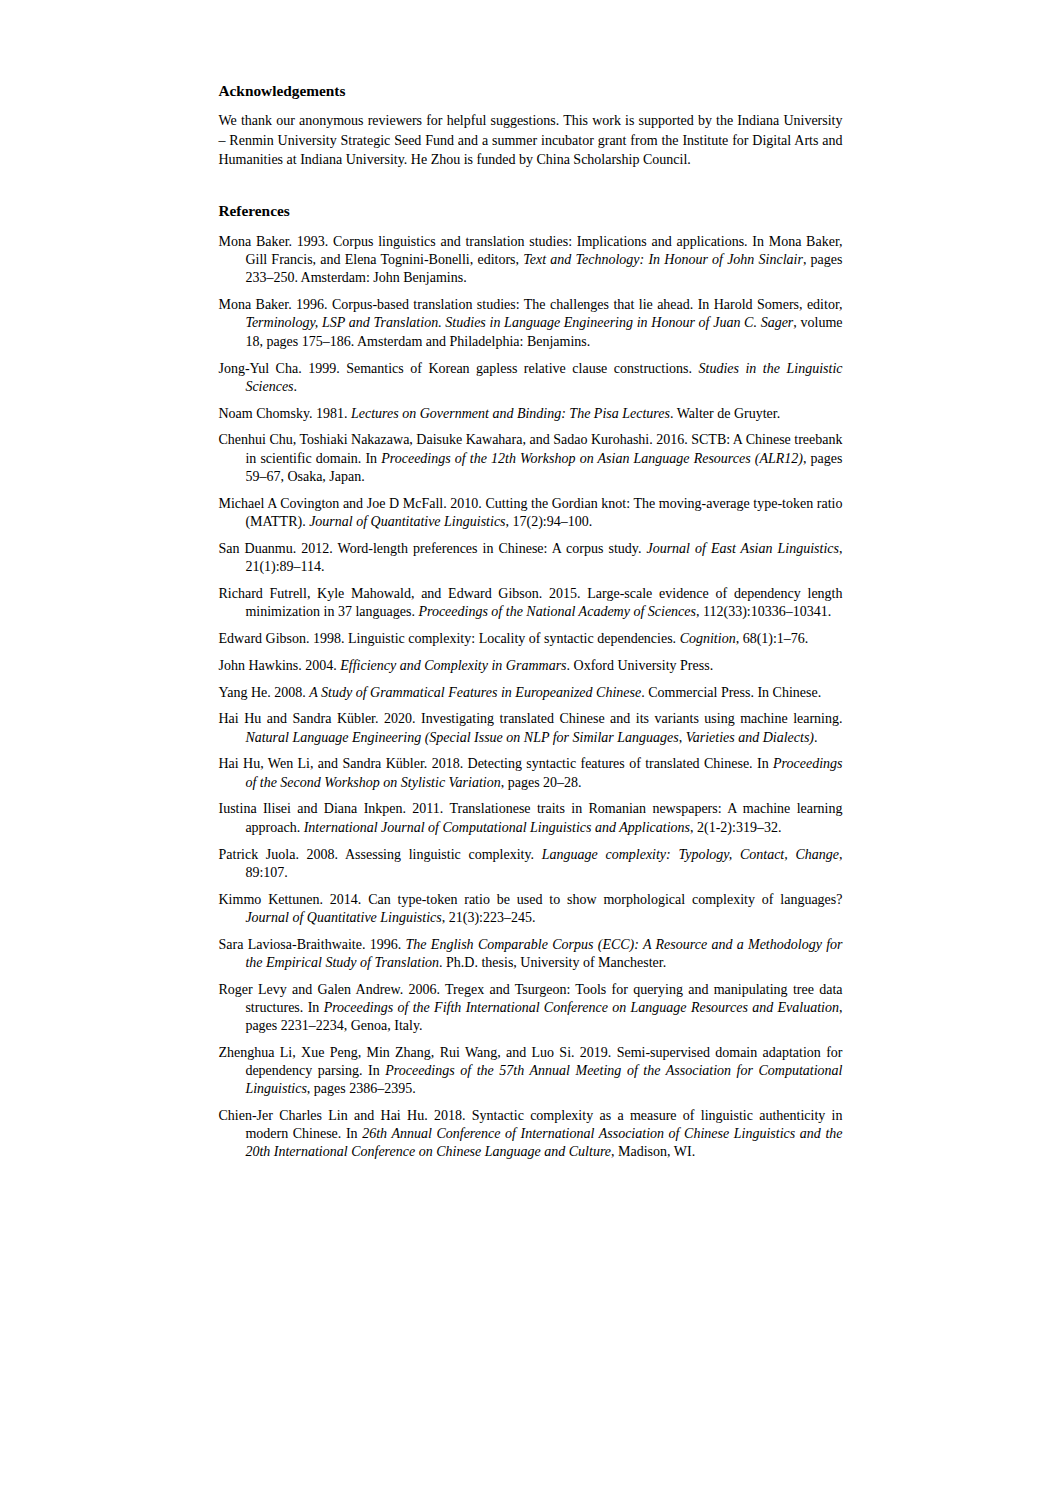Acknowledgements
We thank our anonymous reviewers for helpful suggestions. This work is supported by the Indiana University – Renmin University Strategic Seed Fund and a summer incubator grant from the Institute for Digital Arts and Humanities at Indiana University. He Zhou is funded by China Scholarship Council.
References
Mona Baker. 1993. Corpus linguistics and translation studies: Implications and applications. In Mona Baker, Gill Francis, and Elena Tognini-Bonelli, editors, Text and Technology: In Honour of John Sinclair, pages 233–250. Amsterdam: John Benjamins.
Mona Baker. 1996. Corpus-based translation studies: The challenges that lie ahead. In Harold Somers, editor, Terminology, LSP and Translation. Studies in Language Engineering in Honour of Juan C. Sager, volume 18, pages 175–186. Amsterdam and Philadelphia: Benjamins.
Jong-Yul Cha. 1999. Semantics of Korean gapless relative clause constructions. Studies in the Linguistic Sciences.
Noam Chomsky. 1981. Lectures on Government and Binding: The Pisa Lectures. Walter de Gruyter.
Chenhui Chu, Toshiaki Nakazawa, Daisuke Kawahara, and Sadao Kurohashi. 2016. SCTB: A Chinese treebank in scientific domain. In Proceedings of the 12th Workshop on Asian Language Resources (ALR12), pages 59–67, Osaka, Japan.
Michael A Covington and Joe D McFall. 2010. Cutting the Gordian knot: The moving-average type-token ratio (MATTR). Journal of Quantitative Linguistics, 17(2):94–100.
San Duanmu. 2012. Word-length preferences in Chinese: A corpus study. Journal of East Asian Linguistics, 21(1):89–114.
Richard Futrell, Kyle Mahowald, and Edward Gibson. 2015. Large-scale evidence of dependency length minimization in 37 languages. Proceedings of the National Academy of Sciences, 112(33):10336–10341.
Edward Gibson. 1998. Linguistic complexity: Locality of syntactic dependencies. Cognition, 68(1):1–76.
John Hawkins. 2004. Efficiency and Complexity in Grammars. Oxford University Press.
Yang He. 2008. A Study of Grammatical Features in Europeanized Chinese. Commercial Press. In Chinese.
Hai Hu and Sandra Kübler. 2020. Investigating translated Chinese and its variants using machine learning. Natural Language Engineering (Special Issue on NLP for Similar Languages, Varieties and Dialects).
Hai Hu, Wen Li, and Sandra Kübler. 2018. Detecting syntactic features of translated Chinese. In Proceedings of the Second Workshop on Stylistic Variation, pages 20–28.
Iustina Ilisei and Diana Inkpen. 2011. Translationese traits in Romanian newspapers: A machine learning approach. International Journal of Computational Linguistics and Applications, 2(1-2):319–32.
Patrick Juola. 2008. Assessing linguistic complexity. Language complexity: Typology, Contact, Change, 89:107.
Kimmo Kettunen. 2014. Can type-token ratio be used to show morphological complexity of languages? Journal of Quantitative Linguistics, 21(3):223–245.
Sara Laviosa-Braithwaite. 1996. The English Comparable Corpus (ECC): A Resource and a Methodology for the Empirical Study of Translation. Ph.D. thesis, University of Manchester.
Roger Levy and Galen Andrew. 2006. Tregex and Tsurgeon: Tools for querying and manipulating tree data structures. In Proceedings of the Fifth International Conference on Language Resources and Evaluation, pages 2231–2234, Genoa, Italy.
Zhenghua Li, Xue Peng, Min Zhang, Rui Wang, and Luo Si. 2019. Semi-supervised domain adaptation for dependency parsing. In Proceedings of the 57th Annual Meeting of the Association for Computational Linguistics, pages 2386–2395.
Chien-Jer Charles Lin and Hai Hu. 2018. Syntactic complexity as a measure of linguistic authenticity in modern Chinese. In 26th Annual Conference of International Association of Chinese Linguistics and the 20th International Conference on Chinese Language and Culture, Madison, WI.